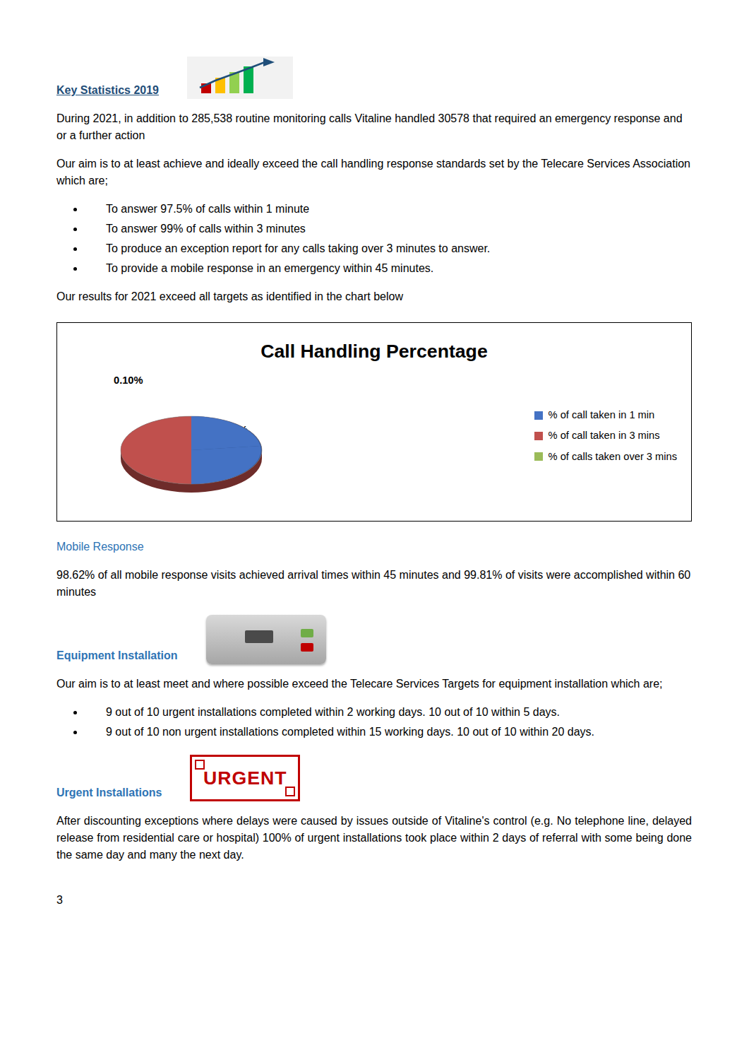Key Statistics 2019
During 2021, in addition to 285,538 routine monitoring calls Vitaline handled 30578 that required an emergency response and or a further action
Our aim is to at least achieve and ideally exceed the call handling response standards set by the Telecare Services Association which are;
To answer 97.5% of calls within 1 minute
To answer 99% of calls within 3 minutes
To produce an exception report for any calls taking over 3 minutes to answer.
To provide a mobile response in an emergency within 45 minutes.
Our results for 2021 exceed all targets as identified in the chart below
Call Handling Percentage
0.10%
99.90%
99.08%
% of call taken in 1 min
% of call taken in 3 mins
% of calls taken over 3 mins
Mobile Response
98.62% of all mobile response visits achieved arrival times within 45 minutes and 99.81% of visits were accomplished within 60 minutes
Equipment Installation
Our aim is to at least meet and where possible exceed the Telecare Services Targets for equipment installation which are;
9 out of 10 urgent installations completed within 2 working days. 10 out of 10 within 5 days.
9 out of 10 non urgent installations completed within 15 working days. 10 out of 10 within 20 days.
Urgent Installations
URGENT
After discounting exceptions where delays were caused by issues outside of Vitaline's control (e.g. No telephone line, delayed release from residential care or hospital) 100% of urgent installations took place within 2 days of referral with some being done the same day and many the next day.
3